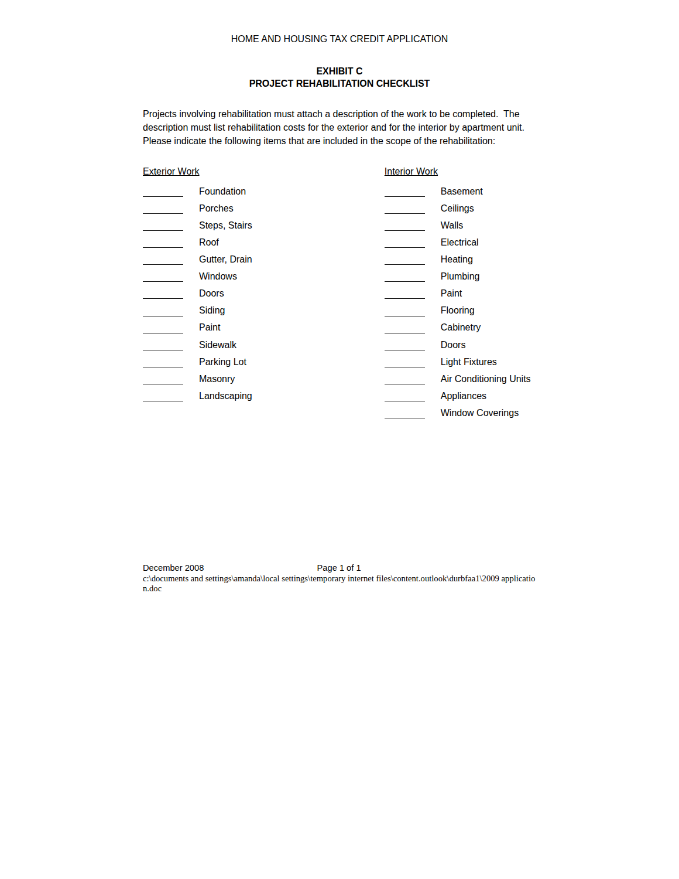HOME AND HOUSING TAX CREDIT APPLICATION
EXHIBIT C
PROJECT REHABILITATION CHECKLIST
Projects involving rehabilitation must attach a description of the work to be completed. The description must list rehabilitation costs for the exterior and for the interior by apartment unit. Please indicate the following items that are included in the scope of the rehabilitation:
Exterior Work
Foundation
Porches
Steps, Stairs
Roof
Gutter, Drain
Windows
Doors
Siding
Paint
Sidewalk
Parking Lot
Masonry
Landscaping
Interior Work
Basement
Ceilings
Walls
Electrical
Heating
Plumbing
Paint
Flooring
Cabinetry
Doors
Light Fixtures
Air Conditioning Units
Appliances
Window Coverings
December 2008
Page 1 of 1
c:\documents and settings\amanda\local settings\temporary internet files\content.outlook\durbfaa1\2009 application.doc